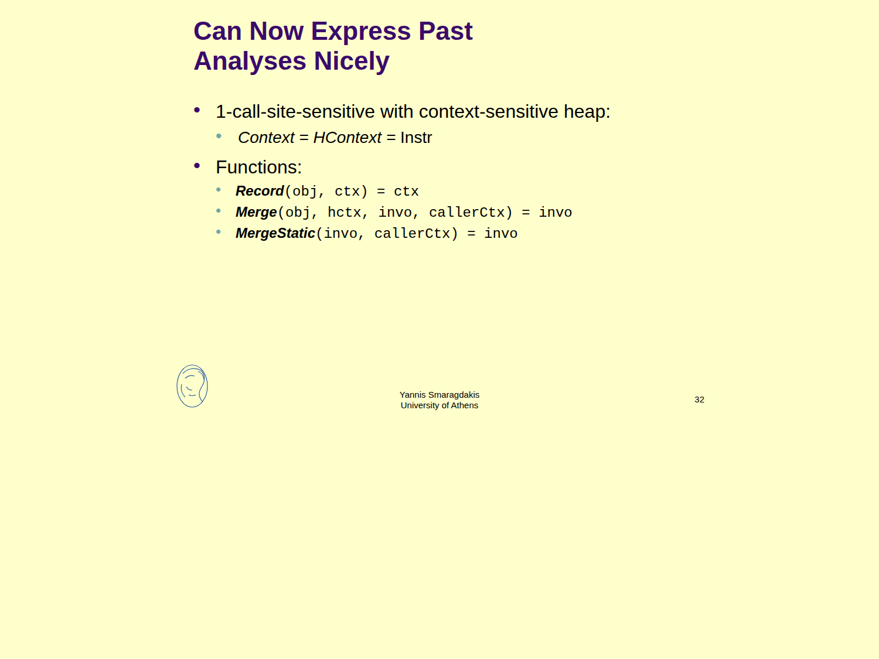Can Now Express Past Analyses Nicely
1-call-site-sensitive with context-sensitive heap:
Context = HContext = Instr
Functions:
Record(obj, ctx) = ctx
Merge(obj, hctx, invo, callerCtx) = invo
MergeStatic(invo, callerCtx) = invo
Yannis Smaragdakis
University of Athens
32